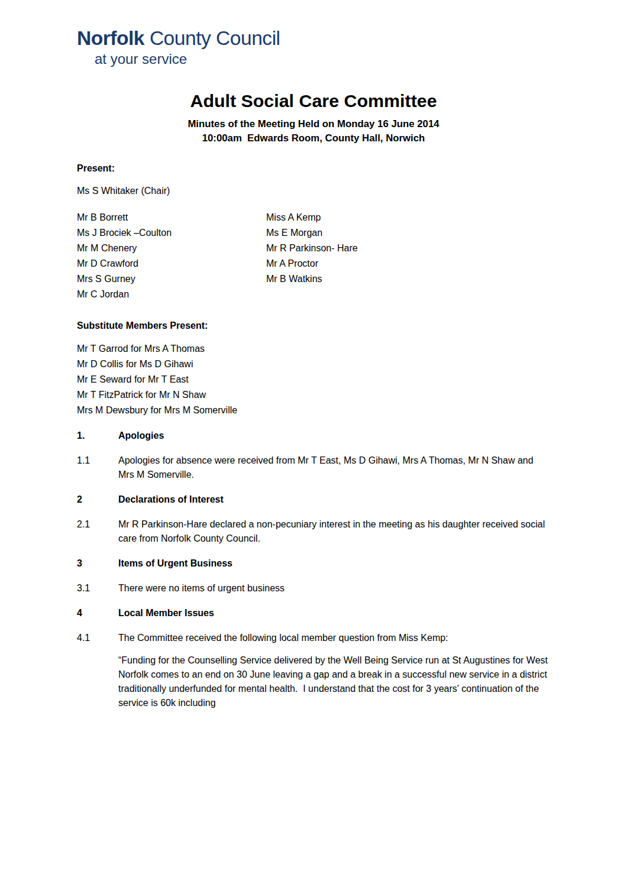Norfolk County Council
at your service
Adult Social Care Committee
Minutes of the Meeting Held on Monday 16 June 2014
10:00am Edwards Room, County Hall, Norwich
Present:
Ms S Whitaker (Chair)
Mr B Borrett
Miss A Kemp
Ms J Brociek –Coulton
Ms E Morgan
Mr M Chenery
Mr R Parkinson- Hare
Mr D Crawford
Mr A Proctor
Mrs S Gurney
Mr B Watkins
Mr C Jordan
Substitute Members Present:
Mr T Garrod for Mrs A Thomas
Mr D Collis for Ms D Gihawi
Mr E Seward for Mr T East
Mr T FitzPatrick for Mr N Shaw
Mrs M Dewsbury for Mrs M Somerville
1.
Apologies
1.1
Apologies for absence were received from Mr T East, Ms D Gihawi, Mrs A Thomas, Mr N Shaw and Mrs M Somerville.
2
Declarations of Interest
2.1
Mr R Parkinson-Hare declared a non-pecuniary interest in the meeting as his daughter received social care from Norfolk County Council.
3
Items of Urgent Business
3.1
There were no items of urgent business
4
Local Member Issues
4.1
The Committee received the following local member question from Miss Kemp:
“Funding for the Counselling Service delivered by the Well Being Service run at St Augustines for West Norfolk comes to an end on 30 June leaving a gap and a break in a successful new service in a district traditionally underfunded for mental health. I understand that the cost for 3 years' continuation of the service is 60k including